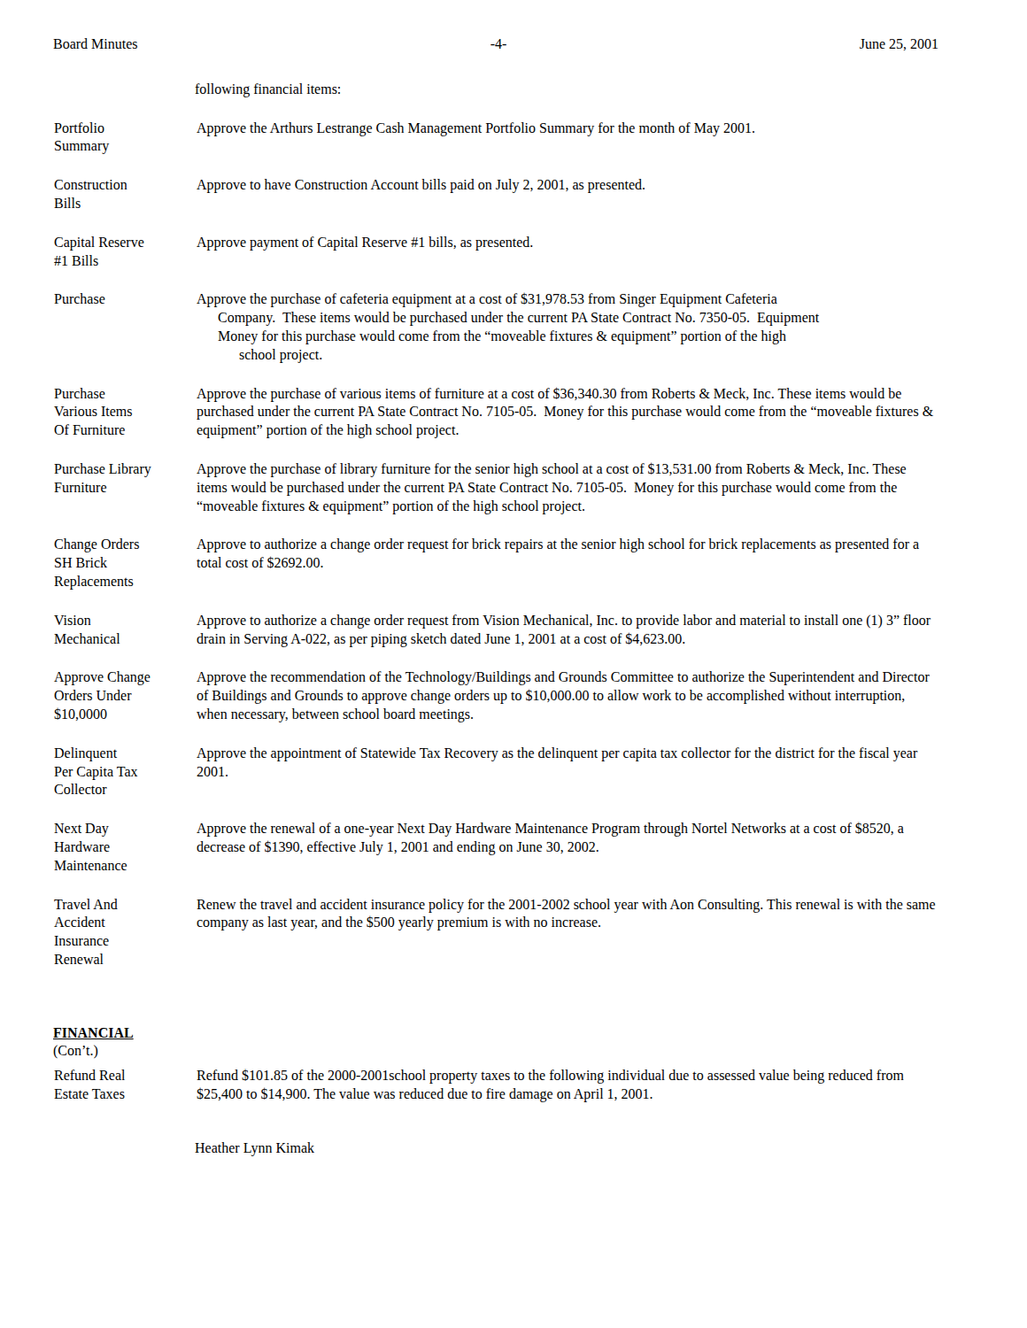Board Minutes
-4-
June 25, 2001
following financial items:
| Portfolio Summary | Approve the Arthurs Lestrange Cash Management Portfolio Summary for the month of May 2001. |
| Construction Bills | Approve to have Construction Account bills paid on July 2, 2001, as presented. |
| Capital Reserve #1 Bills | Approve payment of Capital Reserve #1 bills, as presented. |
| Purchase | Approve the purchase of cafeteria equipment at a cost of $31,978.53 from Singer Equipment Cafeteria Company. These items would be purchased under the current PA State Contract No. 7350-05. Equipment Money for this purchase would come from the “moveable fixtures & equipment” portion of the high school project. |
| Purchase Various Items Of Furniture | Approve the purchase of various items of furniture at a cost of $36,340.30 from Roberts & Meck, Inc. These items would be purchased under the current PA State Contract No. 7105-05. Money for this purchase would come from the “moveable fixtures & equipment” portion of the high school project. |
| Purchase Library Furniture | Approve the purchase of library furniture for the senior high school at a cost of $13,531.00 from Roberts & Meck, Inc. These items would be purchased under the current PA State Contract No. 7105-05. Money for this purchase would come from the “moveable fixtures & equipment” portion of the high school project. |
| Change Orders SH Brick Replacements | Approve to authorize a change order request for brick repairs at the senior high school for brick replacements as presented for a total cost of $2692.00. |
| Vision Mechanical | Approve to authorize a change order request from Vision Mechanical, Inc. to provide labor and material to install one (1) 3” floor drain in Serving A-022, as per piping sketch dated June 1, 2001 at a cost of $4,623.00. |
| Approve Change Orders Under $10,0000 | Approve the recommendation of the Technology/Buildings and Grounds Committee to authorize the Superintendent and Director of Buildings and Grounds to approve change orders up to $10,000.00 to allow work to be accomplished without interruption, when necessary, between school board meetings. |
| Delinquent Per Capita Tax Collector | Approve the appointment of Statewide Tax Recovery as the delinquent per capita tax collector for the district for the fiscal year 2001. |
| Next Day Hardware Maintenance | Approve the renewal of a one-year Next Day Hardware Maintenance Program through Nortel Networks at a cost of $8520, a decrease of $1390, effective July 1, 2001 and ending on June 30, 2002. |
| Travel And Accident Insurance Renewal | Renew the travel and accident insurance policy for the 2001-2002 school year with Aon Consulting. This renewal is with the same company as last year, and the $500 yearly premium is with no increase. |
FINANCIAL
(Con’t.)
| Refund Real Estate Taxes | Refund $101.85 of the 2000-2001school property taxes to the following individual due to assessed value being reduced from $25,400 to $14,900. The value was reduced due to fire damage on April 1, 2001. |
Heather Lynn Kimak